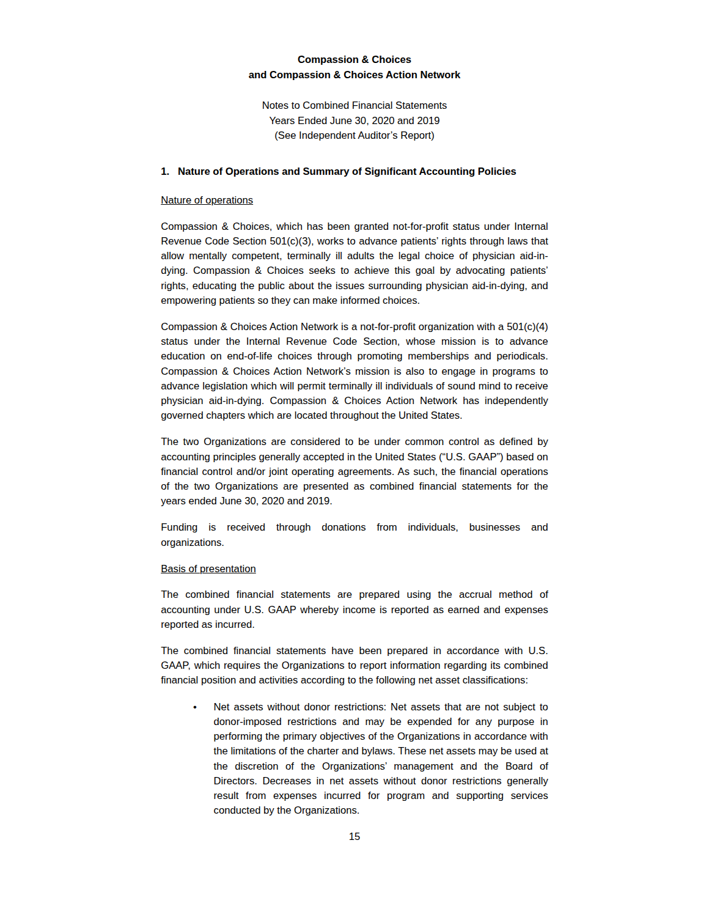Compassion & Choices and Compassion & Choices Action Network
Notes to Combined Financial Statements Years Ended June 30, 2020 and 2019 (See Independent Auditor’s Report)
1. Nature of Operations and Summary of Significant Accounting Policies
Nature of operations
Compassion & Choices, which has been granted not-for-profit status under Internal Revenue Code Section 501(c)(3), works to advance patients’ rights through laws that allow mentally competent, terminally ill adults the legal choice of physician aid-in-dying. Compassion & Choices seeks to achieve this goal by advocating patients’ rights, educating the public about the issues surrounding physician aid-in-dying, and empowering patients so they can make informed choices.
Compassion & Choices Action Network is a not-for-profit organization with a 501(c)(4) status under the Internal Revenue Code Section, whose mission is to advance education on end-of-life choices through promoting memberships and periodicals. Compassion & Choices Action Network’s mission is also to engage in programs to advance legislation which will permit terminally ill individuals of sound mind to receive physician aid-in-dying. Compassion & Choices Action Network has independently governed chapters which are located throughout the United States.
The two Organizations are considered to be under common control as defined by accounting principles generally accepted in the United States (“U.S. GAAP”) based on financial control and/or joint operating agreements. As such, the financial operations of the two Organizations are presented as combined financial statements for the years ended June 30, 2020 and 2019.
Funding is received through donations from individuals, businesses and organizations.
Basis of presentation
The combined financial statements are prepared using the accrual method of accounting under U.S. GAAP whereby income is reported as earned and expenses reported as incurred.
The combined financial statements have been prepared in accordance with U.S. GAAP, which requires the Organizations to report information regarding its combined financial position and activities according to the following net asset classifications:
Net assets without donor restrictions: Net assets that are not subject to donor-imposed restrictions and may be expended for any purpose in performing the primary objectives of the Organizations in accordance with the limitations of the charter and bylaws. These net assets may be used at the discretion of the Organizations’ management and the Board of Directors. Decreases in net assets without donor restrictions generally result from expenses incurred for program and supporting services conducted by the Organizations.
15